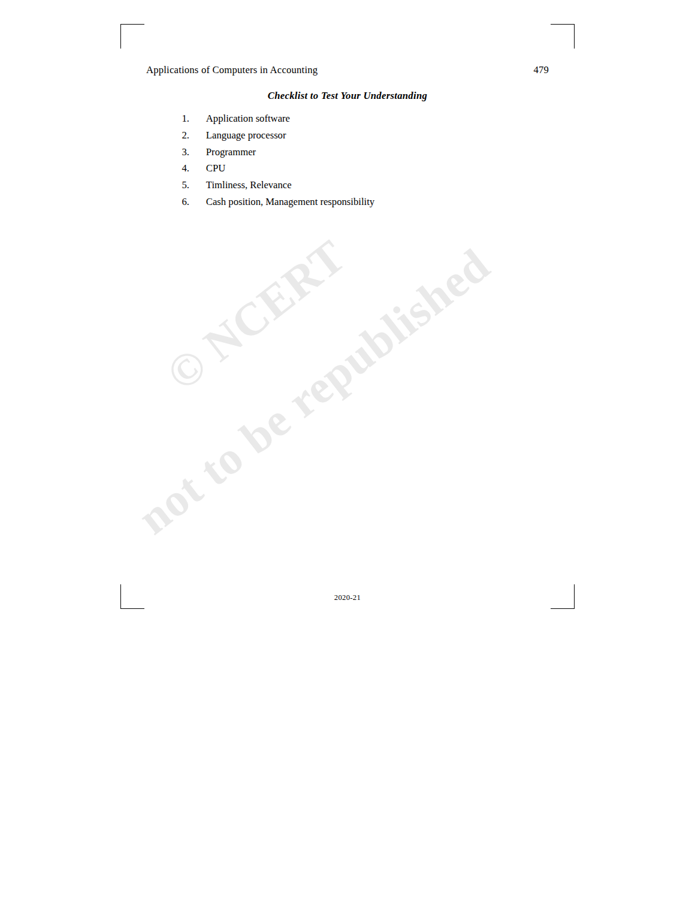© NCERT not to be republished
Applications of Computers in Accounting 479
Checklist to Test Your Understanding
Application software
Language processor
Programmer
CPU
Timliness, Relevance
Cash position, Management responsibility
2020-21